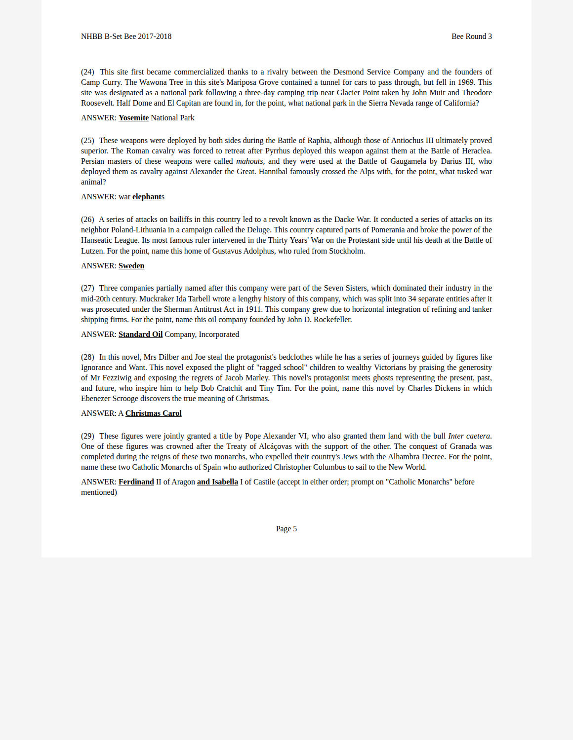NHBB B-Set Bee 2017-2018 Bee Round 3
(24) This site first became commercialized thanks to a rivalry between the Desmond Service Company and the founders of Camp Curry. The Wawona Tree in this site's Mariposa Grove contained a tunnel for cars to pass through, but fell in 1969. This site was designated as a national park following a three-day camping trip near Glacier Point taken by John Muir and Theodore Roosevelt. Half Dome and El Capitan are found in, for the point, what national park in the Sierra Nevada range of California?
ANSWER: Yosemite National Park
(25) These weapons were deployed by both sides during the Battle of Raphia, although those of Antiochus III ultimately proved superior. The Roman cavalry was forced to retreat after Pyrrhus deployed this weapon against them at the Battle of Heraclea. Persian masters of these weapons were called mahouts, and they were used at the Battle of Gaugamela by Darius III, who deployed them as cavalry against Alexander the Great. Hannibal famously crossed the Alps with, for the point, what tusked war animal?
ANSWER: war elephants
(26) A series of attacks on bailiffs in this country led to a revolt known as the Dacke War. It conducted a series of attacks on its neighbor Poland-Lithuania in a campaign called the Deluge. This country captured parts of Pomerania and broke the power of the Hanseatic League. Its most famous ruler intervened in the Thirty Years' War on the Protestant side until his death at the Battle of Lutzen. For the point, name this home of Gustavus Adolphus, who ruled from Stockholm.
ANSWER: Sweden
(27) Three companies partially named after this company were part of the Seven Sisters, which dominated their industry in the mid-20th century. Muckraker Ida Tarbell wrote a lengthy history of this company, which was split into 34 separate entities after it was prosecuted under the Sherman Antitrust Act in 1911. This company grew due to horizontal integration of refining and tanker shipping firms. For the point, name this oil company founded by John D. Rockefeller.
ANSWER: Standard Oil Company, Incorporated
(28) In this novel, Mrs Dilber and Joe steal the protagonist's bedclothes while he has a series of journeys guided by figures like Ignorance and Want. This novel exposed the plight of "ragged school" children to wealthy Victorians by praising the generosity of Mr Fezziwig and exposing the regrets of Jacob Marley. This novel's protagonist meets ghosts representing the present, past, and future, who inspire him to help Bob Cratchit and Tiny Tim. For the point, name this novel by Charles Dickens in which Ebenezer Scrooge discovers the true meaning of Christmas.
ANSWER: A Christmas Carol
(29) These figures were jointly granted a title by Pope Alexander VI, who also granted them land with the bull Inter caetera. One of these figures was crowned after the Treaty of Alcáçovas with the support of the other. The conquest of Granada was completed during the reigns of these two monarchs, who expelled their country's Jews with the Alhambra Decree. For the point, name these two Catholic Monarchs of Spain who authorized Christopher Columbus to sail to the New World.
ANSWER: Ferdinand II of Aragon and Isabella I of Castile (accept in either order; prompt on "Catholic Monarchs" before mentioned)
Page 5